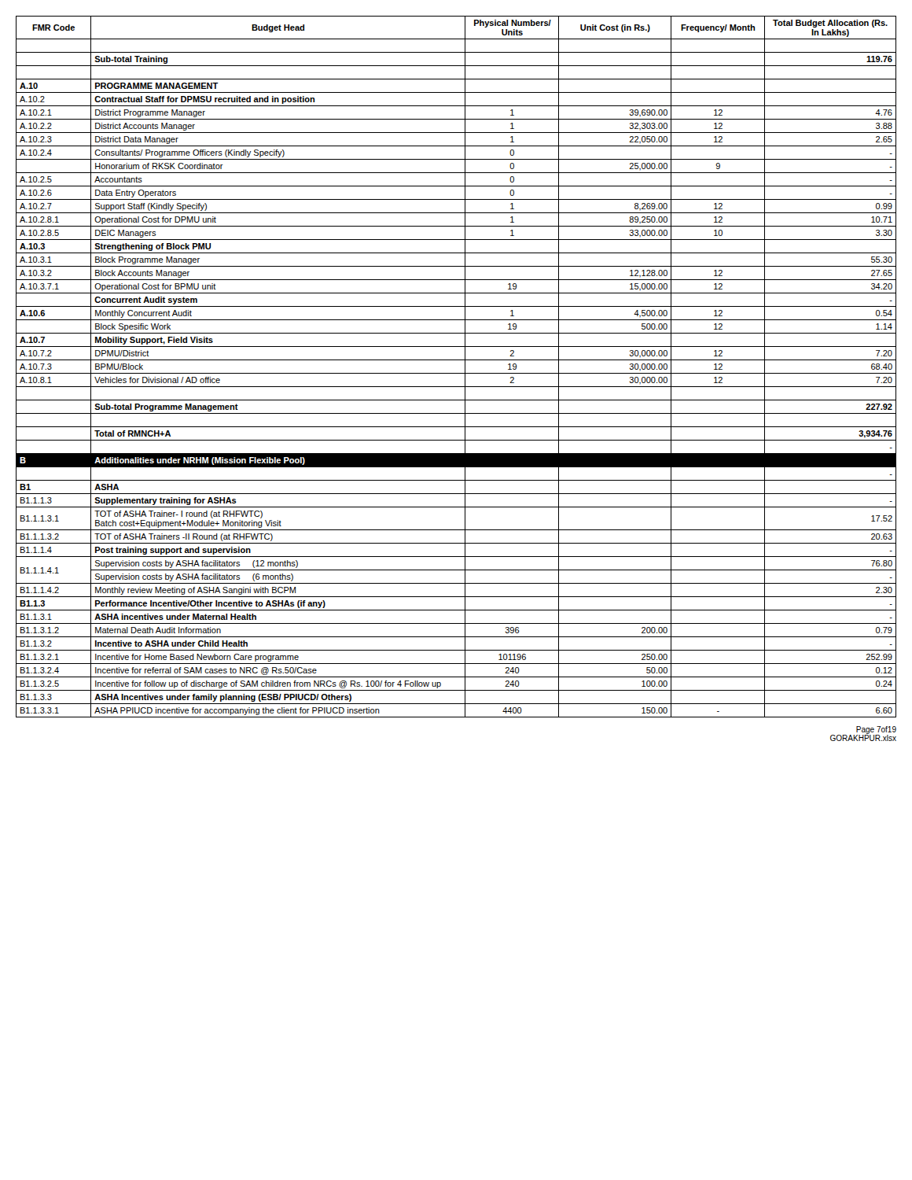| FMR Code | Budget Head | Physical Numbers/ Units | Unit Cost (in Rs.) | Frequency/ Month | Total Budget Allocation (Rs. In Lakhs) |
| --- | --- | --- | --- | --- | --- |
| | Sub-total Training | | | | 119.76 |
| A.10 | PROGRAMME MANAGEMENT | | | | |
| A.10.2 | Contractual Staff for DPMSU recruited and in position | | | | |
| A.10.2.1 | District Programme Manager | 1 | 39,690.00 | 12 | 4.76 |
| A.10.2.2 | District Accounts Manager | 1 | 32,303.00 | 12 | 3.88 |
| A.10.2.3 | District Data Manager | 1 | 22,050.00 | 12 | 2.65 |
| A.10.2.4 | Consultants/ Programme Officers (Kindly Specify) | 0 | | | - |
| | Honorarium of RKSK Coordinator | 0 | 25,000.00 | 9 | - |
| A.10.2.5 | Accountants | 0 | | | - |
| A.10.2.6 | Data Entry Operators | 0 | | | - |
| A.10.2.7 | Support Staff (Kindly Specify) | 1 | 8,269.00 | 12 | 0.99 |
| A.10.2.8.1 | Operational Cost for DPMU unit | 1 | 89,250.00 | 12 | 10.71 |
| A.10.2.8.5 | DEIC Managers | 1 | 33,000.00 | 10 | 3.30 |
| A.10.3 | Strengthening of Block PMU | | | | |
| A.10.3.1 | Block Programme Manager | | | | 55.30 |
| A.10.3.2 | Block Accounts Manager | | 12,128.00 | 12 | 27.65 |
| A.10.3.7.1 | Operational Cost for BPMU unit | 19 | 15,000.00 | 12 | 34.20 |
| | Concurrent Audit system | | | | - |
| A.10.6 | Monthly Concurrent Audit | 1 | 4,500.00 | 12 | 0.54 |
| | Block Spesific Work | 19 | 500.00 | 12 | 1.14 |
| A.10.7 | Mobility Support, Field Visits | | | | |
| A.10.7.2 | DPMU/District | 2 | 30,000.00 | 12 | 7.20 |
| A.10.7.3 | BPMU/Block | 19 | 30,000.00 | 12 | 68.40 |
| A.10.8.1 | Vehicles for Divisional / AD office | 2 | 30,000.00 | 12 | 7.20 |
| | Sub-total Programme Management | | | | 227.92 |
| | Total of RMNCH+A | | | | 3,934.76 |
| | | | | | - |
| B | Additionalities under NRHM (Mission Flexible Pool) | | | | |
| | | | | | - |
| B1 | ASHA | | | | |
| B1.1.1.3 | Supplementary training for ASHAs | | | | - |
| B1.1.1.3.1 | TOT of ASHA Trainer- I round (at RHFWTC) Batch cost+Equipment+Module+ Monitoring Visit | | | | 17.52 |
| B1.1.1.3.2 | TOT of ASHA Trainers -II Round (at RHFWTC) | | | | 20.63 |
| B1.1.1.4 | Post training support and supervision | | | | - |
| B1.1.1.4.1 | Supervision costs by ASHA facilitators (12 months) | | | | 76.80 |
| Supervision costs by ASHA facilitators (6 months) | | | | - |
| B1.1.1.4.2 | Monthly review Meeting of ASHA Sangini with BCPM | | | | 2.30 |
| B1.1.3 | Performance Incentive/Other Incentive to ASHAs (if any) | | | | - |
| B1.1.3.1 | ASHA incentives under Maternal Health | | | | - |
| B1.1.3.1.2 | Maternal Death Audit Information | 396 | 200.00 | | 0.79 |
| B1.1.3.2 | Incentive to ASHA under Child Health | | | | - |
| B1.1.3.2.1 | Incentive for Home Based Newborn Care programme | 101196 | 250.00 | | 252.99 |
| B1.1.3.2.4 | Incentive for referral of SAM cases to NRC @ Rs.50/Case | 240 | 50.00 | | 0.12 |
| B1.1.3.2.5 | Incentive for follow up of discharge of SAM children from NRCs @ Rs. 100/ for 4 Follow up | 240 | 100.00 | | 0.24 |
| B1.1.3.3 | ASHA Incentives under family planning (ESB/ PPIUCD/ Others) | | | | |
| B1.1.3.3.1 | ASHA PPIUCD incentive for accompanying the client for PPIUCD insertion | 4400 | 150.00 | - | 6.60 |
Page 7of19
GORAKHPUR.xlsx